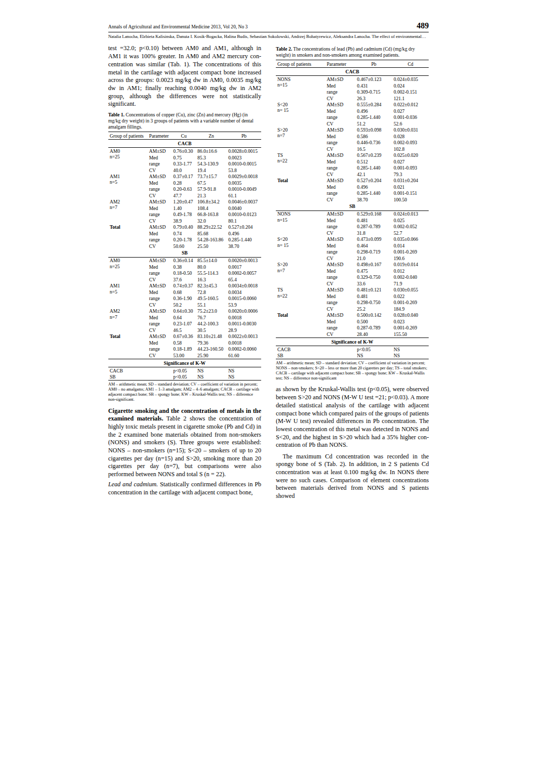Annals of Agricultural and Environmental Medicine 2013, Vol 20, No 3
489
Natalia Lanocha, Elzbieta Kalisinska, Danuta I. Kosik-Bogacka, Halina Budis, Sebastian Sokolowski, Andrzej Bohatyrewicz, Aleksandra Lanocha. The effect of environmental…
test =32.0; p<0.10) between AM0 and AM1, although in AM1 it was 100% greater. In AM0 and AM2 mercury concentration was similar (Tab. 1). The concentrations of this metal in the cartilage with adjacent compact bone increased across the groups: 0.0023 mg/kg dw in AM0, 0.0035 mg/kg dw in AM1; finally reaching 0.0040 mg/kg dw in AM2 group, although the differences were not statistically significant.
Table 1. Concentrations of copper (Cu), zinc (Zn) and mercury (Hg) (in mg/kg dry weight) in 3 groups of patients with a variable number of dental amalgam fillings.
| Group of patients | Parameter | Cu | Zn | Pb |
| --- | --- | --- | --- | --- |
| CACB |
| AM0 n=25 | AM±SD | 0.76±0.30 | 86.0±16.6 | 0.0028±0.0015 |
| Med | 0.75 | 85.3 | 0.0023 |
| range | 0.33-1.77 | 54.3-130.9 | 0.0010-0.0015 |
| CV | 40.0 | 19.4 | 53.8 |
| AM1 n=5 | AM±SD | 0.37±0.17 | 73.7±15.7 | 0.0029±0.0018 |
| Med | 0.28 | 67.5 | 0.0035 |
| range | 0.20-0.63 | 57.9-91.8 | 0.0010-0.0049 |
| CV | 47.7 | 21.3 | 61.1 |
| AM2 n=7 | AM±SD | 1.20±0.47 | 106.8±34.2 | 0.0046±0.0037 |
| Med | 1.40 | 108.4 | 0.0040 |
| range | 0.49-1.78 | 66.8-163.8 | 0.0010-0.0123 |
| CV | 38.9 | 32.0 | 80.1 |
| Total | AM±SD | 0.79±0.40 | 88.29±22.52 | 0.527±0.204 |
| Med | 0.74 | 85.68 | 0.496 |
| range | 0.20-1.78 | 54.28-163.86 | 0.285-1.440 |
| CV | 50.60 | 25.50 | 38.70 |
| SB |
| AM0 n=25 | AM±SD | 0.36±0.14 | 85.5±14.0 | 0.0020±0.0013 |
| Med | 0.38 | 80.0 | 0.0017 |
| range | 0.18-0.50 | 55.5-114.3 | 0.0002-0.0057 |
| CV | 37.6 | 16.3 | 65.4 |
| AM1 n=5 | AM±SD | 0.74±0.37 | 82.3±45.3 | 0.0034±0.0018 |
| Med | 0.68 | 72.8 | 0.0034 |
| range | 0.36-1.90 | 49.5-160.5 | 0.0015-0.0060 |
| CV | 50.2 | 55.1 | 53.9 |
| AM2 n=7 | AM±SD | 0.64±0.30 | 75.2±23.0 | 0.0020±0.0006 |
| Med | 0.64 | 76.7 | 0.0018 |
| range | 0.23-1.07 | 44.2-100.3 | 0.0011-0.0030 |
| CV | 46.5 | 30.5 | 28.9 |
| Total | AM±SD | 0.67±0.36 | 83.10±21.48 | 0.0022±0.0013 |
| Med | 0.58 | 79.36 | 0.0018 |
| range | 0.18-1.89 | 44.23-160.50 | 0.0002-0.0060 |
| CV | 53.00 | 25.90 | 61.60 |
| Significance of K-W |
| CACB | | p<0.05 | NS | NS |
| SB | | p<0.05 | NS | NS |
AM – arithmetic mean; SD – standard deviation; CV – coefficient of variation in percent;
AM0 – no amalgams; AM1 – 1–3 amalgam; AM2 – 4–6 amalgam; CACB – cartilage with adjacent compact bone; SB – spongy bone; KW – Kruskal-Wallis test; NS – difference non-significant.
Cigarette smoking and the concentration of metals in the examined materials. Table 2 shows the concentration of highly toxic metals present in cigarette smoke (Pb and Cd) in the 2 examined bone materials obtained from non-smokers (NONS) and smokers (S). Three groups were established: NONS – non-smokers (n=15); S<20 – smokers of up to 20 cigarettes per day (n=15) and S>20, smoking more than 20 cigarettes per day (n=7), but comparisons were also performed between NONS and total S (n = 22).
Lead and cadmium. Statistically confirmed differences in Pb concentration in the cartilage with adjacent compact bone,
Table 2. The concentrations of lead (Pb) and cadmium (Cd) (mg/kg dry weight) in smokers and non-smokers among examined patients.
| Group of patients | Parameter | Pb | Cd |
| --- | --- | --- | --- |
| CACB |
| NONS n=15 | AM±SD | 0.467±0.123 | 0.024±0.035 |
| Med | 0.431 | 0.024 |
| range | 0.309-0.715 | 0.002-0.151 |
| CV | 26.3 | 121.1 |
| S<20 n= 15 | AM±SD | 0.555±0.284 | 0.022±0.012 |
| Med | 0.496 | 0.027 |
| range | 0.285-1.440 | 0.001-0.036 |
| CV | 51.2 | 52.6 |
| S>20 n=7 | AM±SD | 0.593±0.098 | 0.030±0.031 |
| Med | 0.586 | 0.028 |
| range | 0.446-0.736 | 0.002-0.093 |
| CV | 16.5 | 102.8 |
| TS n=22 | AM±SD | 0.567±0.239 | 0.025±0.020 |
| Med | 0.512 | 0.027 |
| range | 0.285-1.440 | 0.001-0.093 |
| CV | 42.1 | 79.3 |
| Total | AM±SD | 0.527±0.204 | 0.031±0.204 |
| Med | 0.496 | 0.021 |
| range | 0.285-1.440 | 0.001-0.151 |
| CV | 38.70 | 100.50 |
| SB |
| NONS n=15 | AM±SD | 0.529±0.168 | 0.024±0.013 |
| Med | 0.481 | 0.025 |
| range | 0.287-0.789 | 0.002-0.052 |
| CV | 31.8 | 52.7 |
| S<20 n= 15 | AM±SD | 0.473±0.099 | 0.035±0.066 |
| Med | 0.464 | 0.014 |
| range | 0.298-0.719 | 0.001-0.269 |
| CV | 21.0 | 190.6 |
| S>20 n=7 | AM±SD | 0.498±0.167 | 0.019±0.014 |
| Med | 0.475 | 0.012 |
| range | 0.329-0.750 | 0.002-0.040 |
| CV | 33.6 | 71.9 |
| TS n=22 | AM±SD | 0.481±0.121 | 0.030±0.055 |
| Med | 0.481 | 0.022 |
| range | 0.298-0.750 | 0.001-0.269 |
| CV | 25.2 | 184.9 |
| Total | AM±SD | 0.500±0.142 | 0.028±0.040 |
| Med | 0.500 | 0.023 |
| range | 0.287-0.789 | 0.001-0.269 |
| CV | 28.40 | 155.50 |
| Significance of K-W |
| CACB | | p<0.05 | NS |
| SB | | NS | NS |
AM – arithmetic mean; SD – standard deviation; CV – coefficient of variation in percent; NONS – non-smokers; S<20 – less or more than 20 cigarettes per day; TS – total smokers; CACB – cartilage with adjacent compact bone; SB – spongy bone; KW – Kruskal-Wallis test; NS – difference non-significant
as shown by the Kruskal-Wallis test (p<0.05), were observed between S>20 and NONS (M-W U test =21; p<0.03). A more detailed statistical analysis of the cartilage with adjacent compact bone which compared pairs of the groups of patients (M-W U test) revealed differences in Pb concentration. The lowest concentration of this metal was detected in NONS and S<20, and the highest in S>20 which had a 35% higher concentration of Pb than NONS.
The maximum Cd concentration was recorded in the spongy bone of S (Tab. 2). In addition, in 2 S patients Cd concentration was at least 0.100 mg/kg dw. In NONS there were no such cases. Comparison of element concentrations between materials derived from NONS and S patients showed